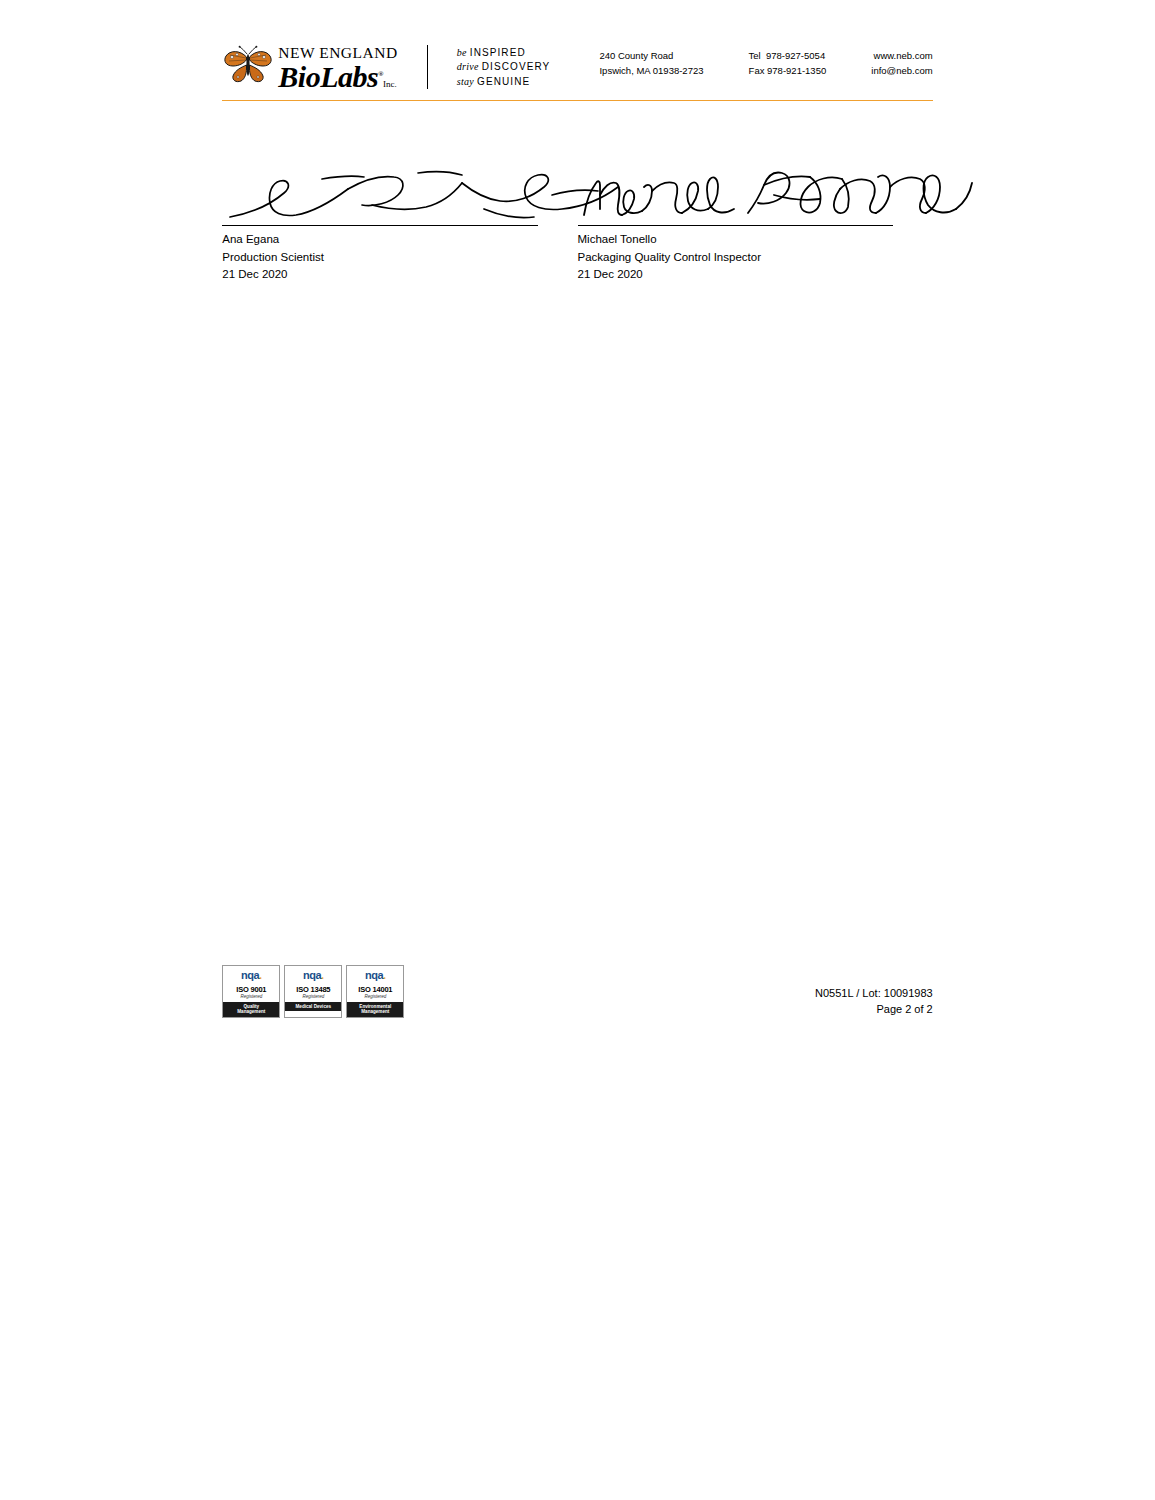NEW ENGLAND BioLabs®Inc.
be INSPIRED
drive DISCOVERY
stay GENUINE
240 County Road
Ipswich, MA 01938-2723
Tel 978-927-5054
Fax 978-921-1350
www.neb.com
info@neb.com
Ana Egana
Production Scientist
21 Dec 2020
Michael Tonello
Packaging Quality Control Inspector
21 Dec 2020
nqa.
ISO 9001
Registered
Quality
Management
nqa.
ISO 13485
Registered
Medical Devices
nqa.
ISO 14001
Registered
Environmental
Management
N0551L / Lot: 10091983
Page 2 of 2